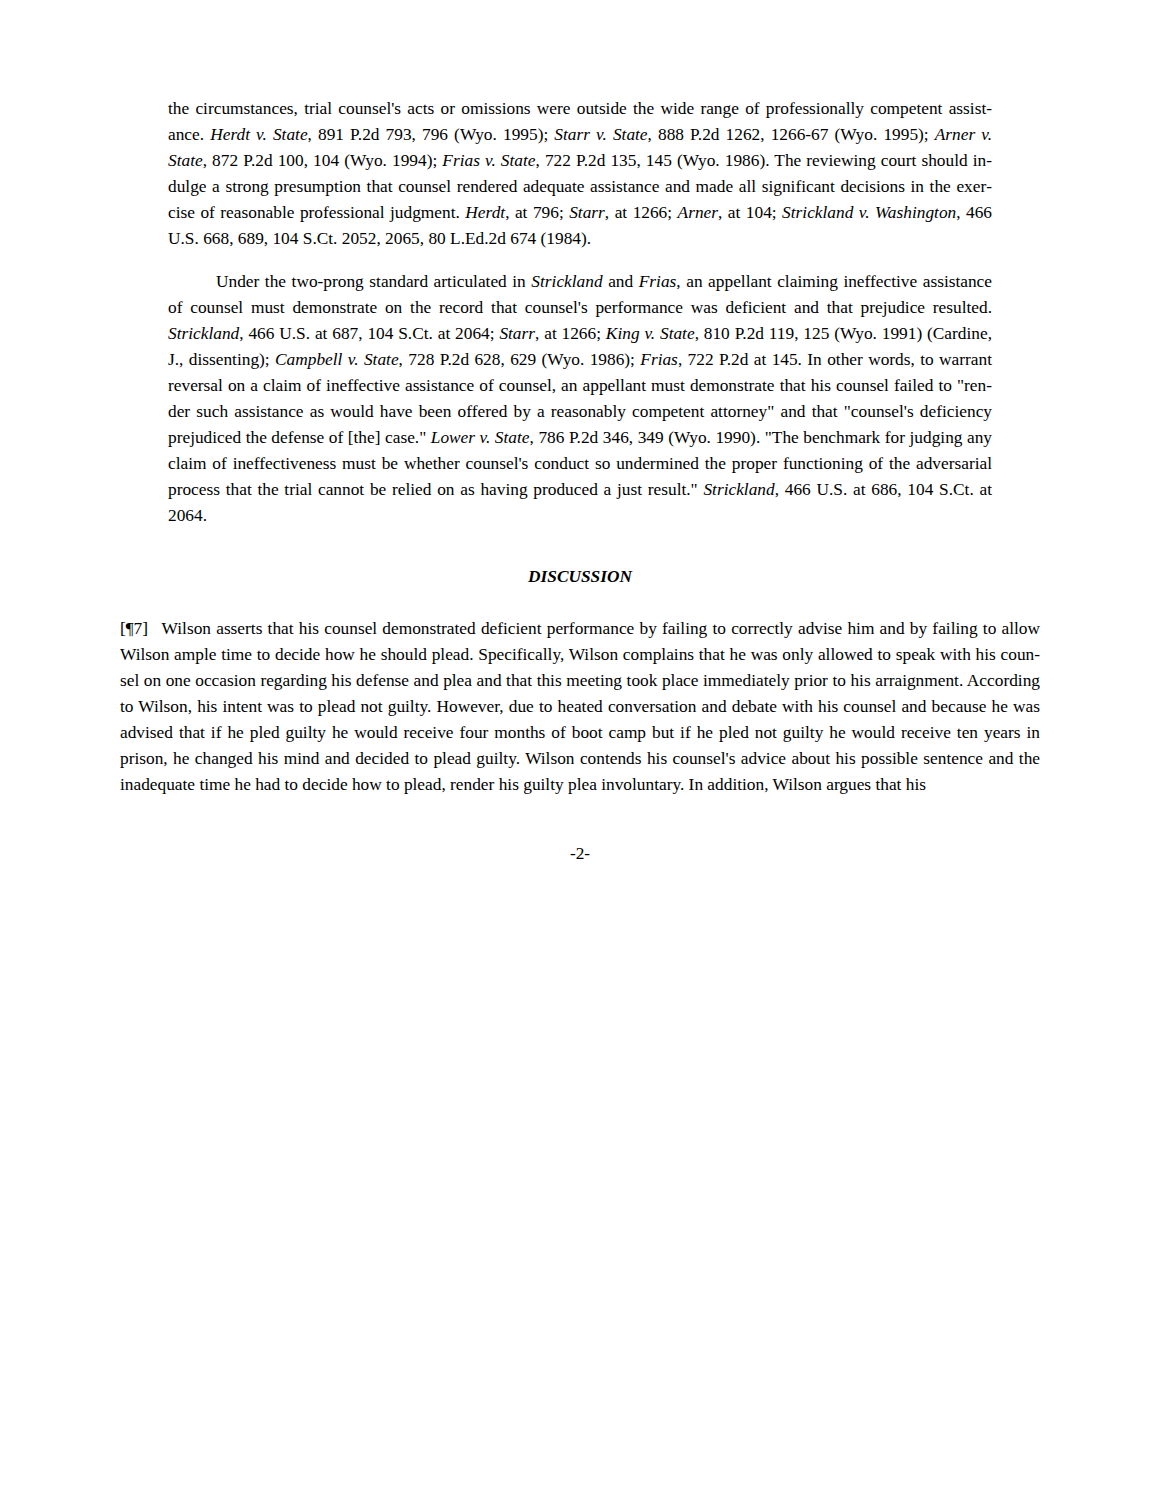the circumstances, trial counsel's acts or omissions were outside the wide range of professionally competent assistance. Herdt v. State, 891 P.2d 793, 796 (Wyo. 1995); Starr v. State, 888 P.2d 1262, 1266-67 (Wyo. 1995); Arner v. State, 872 P.2d 100, 104 (Wyo. 1994); Frias v. State, 722 P.2d 135, 145 (Wyo. 1986). The reviewing court should indulge a strong presumption that counsel rendered adequate assistance and made all significant decisions in the exercise of reasonable professional judgment. Herdt, at 796; Starr, at 1266; Arner, at 104; Strickland v. Washington, 466 U.S. 668, 689, 104 S.Ct. 2052, 2065, 80 L.Ed.2d 674 (1984).
Under the two-prong standard articulated in Strickland and Frias, an appellant claiming ineffective assistance of counsel must demonstrate on the record that counsel's performance was deficient and that prejudice resulted. Strickland, 466 U.S. at 687, 104 S.Ct. at 2064; Starr, at 1266; King v. State, 810 P.2d 119, 125 (Wyo. 1991) (Cardine, J., dissenting); Campbell v. State, 728 P.2d 628, 629 (Wyo. 1986); Frias, 722 P.2d at 145. In other words, to warrant reversal on a claim of ineffective assistance of counsel, an appellant must demonstrate that his counsel failed to "render such assistance as would have been offered by a reasonably competent attorney" and that "counsel's deficiency prejudiced the defense of [the] case." Lower v. State, 786 P.2d 346, 349 (Wyo. 1990). "The benchmark for judging any claim of ineffectiveness must be whether counsel's conduct so undermined the proper functioning of the adversarial process that the trial cannot be relied on as having produced a just result." Strickland, 466 U.S. at 686, 104 S.Ct. at 2064.
DISCUSSION
[¶7] Wilson asserts that his counsel demonstrated deficient performance by failing to correctly advise him and by failing to allow Wilson ample time to decide how he should plead. Specifically, Wilson complains that he was only allowed to speak with his counsel on one occasion regarding his defense and plea and that this meeting took place immediately prior to his arraignment. According to Wilson, his intent was to plead not guilty. However, due to heated conversation and debate with his counsel and because he was advised that if he pled guilty he would receive four months of boot camp but if he pled not guilty he would receive ten years in prison, he changed his mind and decided to plead guilty. Wilson contends his counsel's advice about his possible sentence and the inadequate time he had to decide how to plead, render his guilty plea involuntary. In addition, Wilson argues that his
-2-